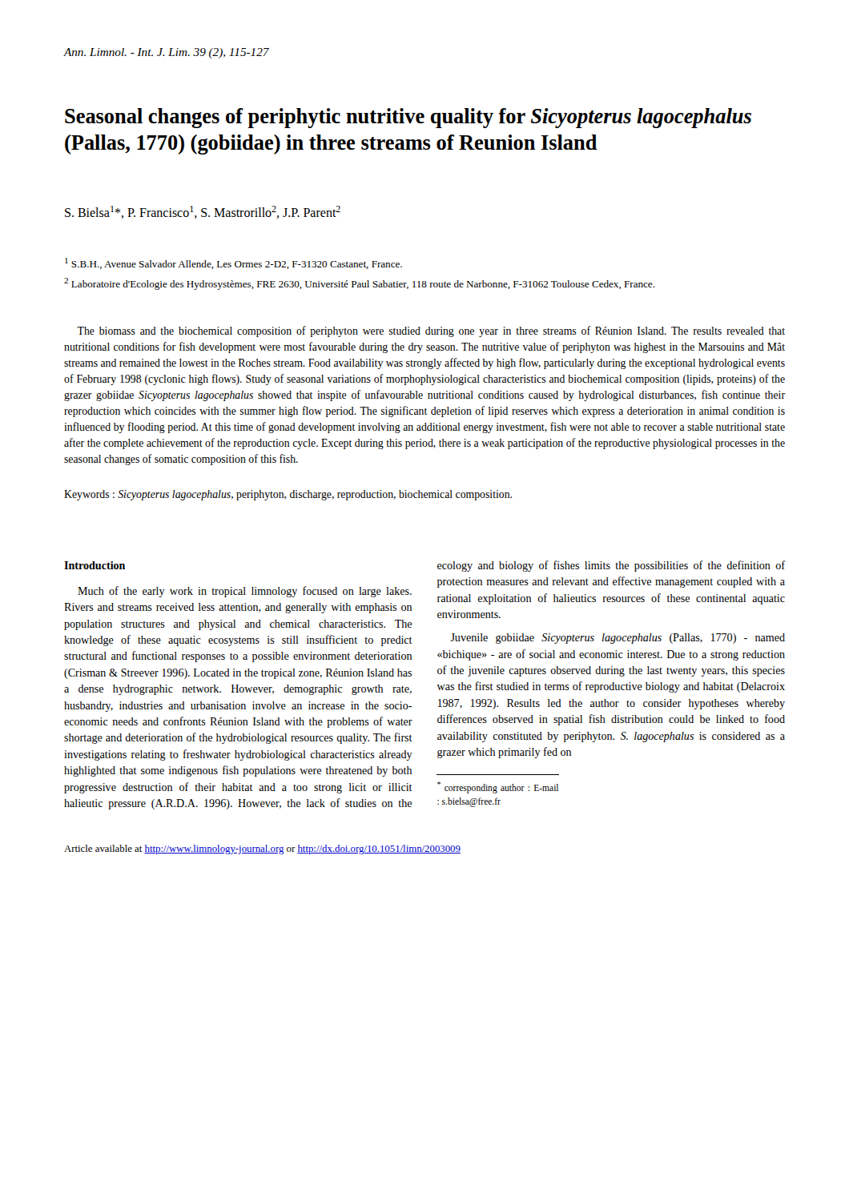Ann. Limnol. - Int. J. Lim. 39 (2), 115-127
Seasonal changes of periphytic nutritive quality for Sicyopterus lagocephalus (Pallas, 1770) (gobiidae) in three streams of Reunion Island
S. Bielsa1*, P. Francisco1, S. Mastrorillo2, J.P. Parent2
1 S.B.H., Avenue Salvador Allende, Les Ormes 2-D2, F-31320 Castanet, France.
2 Laboratoire d'Ecologie des Hydrosystèmes, FRE 2630, Université Paul Sabatier, 118 route de Narbonne, F-31062 Toulouse Cedex, France.
The biomass and the biochemical composition of periphyton were studied during one year in three streams of Réunion Island. The results revealed that nutritional conditions for fish development were most favourable during the dry season. The nutritive value of periphyton was highest in the Marsouins and Mât streams and remained the lowest in the Roches stream. Food availability was strongly affected by high flow, particularly during the exceptional hydrological events of February 1998 (cyclonic high flows). Study of seasonal variations of morphophysiological characteristics and biochemical composition (lipids, proteins) of the grazer gobiidae Sicyopterus lagocephalus showed that inspite of unfavourable nutritional conditions caused by hydrological disturbances, fish continue their reproduction which coincides with the summer high flow period. The significant depletion of lipid reserves which express a deterioration in animal condition is influenced by flooding period. At this time of gonad development involving an additional energy investment, fish were not able to recover a stable nutritional state after the complete achievement of the reproduction cycle. Except during this period, there is a weak participation of the reproductive physiological processes in the seasonal changes of somatic composition of this fish.
Keywords : Sicyopterus lagocephalus, periphyton, discharge, reproduction, biochemical composition.
Introduction
Much of the early work in tropical limnology focused on large lakes. Rivers and streams received less attention, and generally with emphasis on population structures and physical and chemical characteristics. The knowledge of these aquatic ecosystems is still insufficient to predict structural and functional responses to a possible environment deterioration (Crisman & Streever 1996). Located in the tropical zone, Réunion Island has a dense hydrographic network. However, demographic growth rate, husbandry, industries and urbanisation involve an increase in the socio-economic needs and confronts Réunion Island with the problems of water shortage and deterioration of the hydrobiological resources quality. The first investigations relating to freshwater hydrobiological characteristics already highlighted that some indigenous fish populations were threatened by both progressive destruction of their habitat and a too strong licit or illicit halieutic pressure (A.R.D.A. 1996). However, the lack of studies on the ecology and biology of fishes limits the possibilities of the definition of protection measures and relevant and effective management coupled with a rational exploitation of halieutics resources of these continental aquatic environments.
Juvenile gobiidae Sicyopterus lagocephalus (Pallas, 1770) - named «bichique» - are of social and economic interest. Due to a strong reduction of the juvenile captures observed during the last twenty years, this species was the first studied in terms of reproductive biology and habitat (Delacroix 1987, 1992). Results led the author to consider hypotheses whereby differences observed in spatial fish distribution could be linked to food availability constituted by periphyton. S. lagocephalus is considered as a grazer which primarily fed on
* corresponding author : E-mail : s.bielsa@free.fr
Article available at http://www.limnology-journal.org or http://dx.doi.org/10.1051/limn/2003009